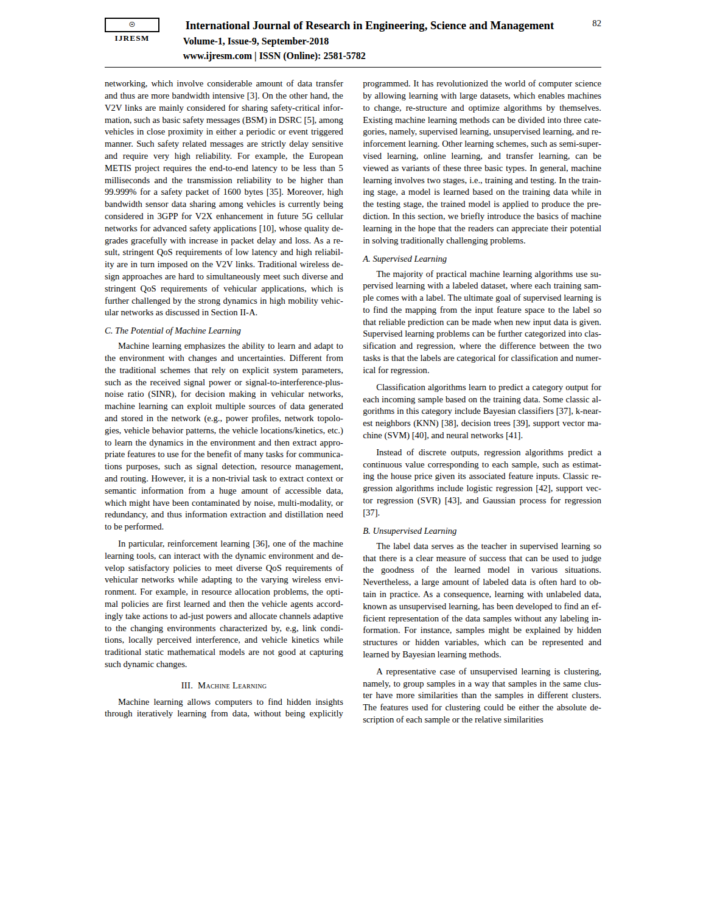☉ IJRESM
International Journal of Research in Engineering, Science and Management
Volume-1, Issue-9, September-2018
www.ijresm.com | ISSN (Online): 2581-5782
82
networking, which involve considerable amount of data transfer and thus are more bandwidth intensive [3]. On the other hand, the V2V links are mainly considered for sharing safety-critical information, such as basic safety messages (BSM) in DSRC [5], among vehicles in close proximity in either a periodic or event triggered manner. Such safety related messages are strictly delay sensitive and require very high reliability. For example, the European METIS project requires the end-to-end latency to be less than 5 milliseconds and the transmission reliability to be higher than 99.999% for a safety packet of 1600 bytes [35]. Moreover, high bandwidth sensor data sharing among vehicles is currently being considered in 3GPP for V2X enhancement in future 5G cellular networks for advanced safety applications [10], whose quality degrades gracefully with increase in packet delay and loss. As a result, stringent QoS requirements of low latency and high reliability are in turn imposed on the V2V links. Traditional wireless design approaches are hard to simultaneously meet such diverse and stringent QoS requirements of vehicular applications, which is further challenged by the strong dynamics in high mobility vehicular networks as discussed in Section II-A.
C. The Potential of Machine Learning
Machine learning emphasizes the ability to learn and adapt to the environment with changes and uncertainties. Different from the traditional schemes that rely on explicit system parameters, such as the received signal power or signal-to-interference-plus-noise ratio (SINR), for decision making in vehicular networks, machine learning can exploit multiple sources of data generated and stored in the network (e.g., power profiles, network topologies, vehicle behavior patterns, the vehicle locations/kinetics, etc.) to learn the dynamics in the environment and then extract appropriate features to use for the benefit of many tasks for communications purposes, such as signal detection, resource management, and routing. However, it is a non-trivial task to extract context or semantic information from a huge amount of accessible data, which might have been contaminated by noise, multi-modality, or redundancy, and thus information extraction and distillation need to be performed.
In particular, reinforcement learning [36], one of the machine learning tools, can interact with the dynamic environment and develop satisfactory policies to meet diverse QoS requirements of vehicular networks while adapting to the varying wireless environment. For example, in resource allocation problems, the optimal policies are first learned and then the vehicle agents accordingly take actions to ad-just powers and allocate channels adaptive to the changing environments characterized by, e.g, link conditions, locally perceived interference, and vehicle kinetics while traditional static mathematical models are not good at capturing such dynamic changes.
III. Machine Learning
Machine learning allows computers to find hidden insights through iteratively learning from data, without being explicitly programmed. It has revolutionized the world of computer science by allowing learning with large datasets, which enables machines to change, re-structure and optimize algorithms by themselves. Existing machine learning methods can be divided into three categories, namely, supervised learning, unsupervised learning, and reinforcement learning. Other learning schemes, such as semi-supervised learning, online learning, and transfer learning, can be viewed as variants of these three basic types. In general, machine learning involves two stages, i.e., training and testing. In the training stage, a model is learned based on the training data while in the testing stage, the trained model is applied to produce the prediction. In this section, we briefly introduce the basics of machine learning in the hope that the readers can appreciate their potential in solving traditionally challenging problems.
A. Supervised Learning
The majority of practical machine learning algorithms use supervised learning with a labeled dataset, where each training sample comes with a label. The ultimate goal of supervised learning is to find the mapping from the input feature space to the label so that reliable prediction can be made when new input data is given. Supervised learning problems can be further categorized into classification and regression, where the difference between the two tasks is that the labels are categorical for classification and numerical for regression.
Classification algorithms learn to predict a category output for each incoming sample based on the training data. Some classic algorithms in this category include Bayesian classifiers [37], k-nearest neighbors (KNN) [38], decision trees [39], support vector machine (SVM) [40], and neural networks [41].
Instead of discrete outputs, regression algorithms predict a continuous value corresponding to each sample, such as estimating the house price given its associated feature inputs. Classic regression algorithms include logistic regression [42], support vector regression (SVR) [43], and Gaussian process for regression [37].
B. Unsupervised Learning
The label data serves as the teacher in supervised learning so that there is a clear measure of success that can be used to judge the goodness of the learned model in various situations. Nevertheless, a large amount of labeled data is often hard to obtain in practice. As a consequence, learning with unlabeled data, known as unsupervised learning, has been developed to find an efficient representation of the data samples without any labeling information. For instance, samples might be explained by hidden structures or hidden variables, which can be represented and learned by Bayesian learning methods.
A representative case of unsupervised learning is clustering, namely, to group samples in a way that samples in the same cluster have more similarities than the samples in different clusters. The features used for clustering could be either the absolute description of each sample or the relative similarities